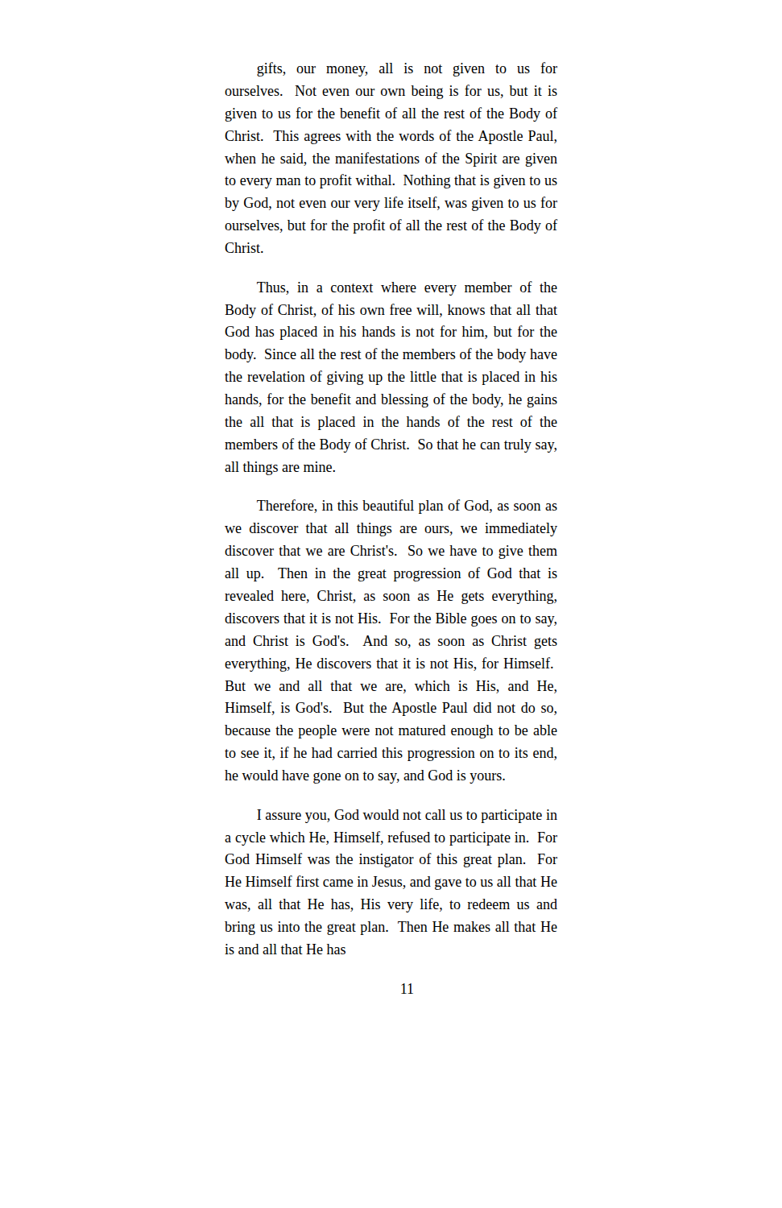gifts, our money, all is not given to us for ourselves. Not even our own being is for us, but it is given to us for the benefit of all the rest of the Body of Christ. This agrees with the words of the Apostle Paul, when he said, the manifestations of the Spirit are given to every man to profit withal. Nothing that is given to us by God, not even our very life itself, was given to us for ourselves, but for the profit of all the rest of the Body of Christ.
Thus, in a context where every member of the Body of Christ, of his own free will, knows that all that God has placed in his hands is not for him, but for the body. Since all the rest of the members of the body have the revelation of giving up the little that is placed in his hands, for the benefit and blessing of the body, he gains the all that is placed in the hands of the rest of the members of the Body of Christ. So that he can truly say, all things are mine.
Therefore, in this beautiful plan of God, as soon as we discover that all things are ours, we immediately discover that we are Christ's. So we have to give them all up. Then in the great progression of God that is revealed here, Christ, as soon as He gets everything, discovers that it is not His. For the Bible goes on to say, and Christ is God's. And so, as soon as Christ gets everything, He discovers that it is not His, for Himself. But we and all that we are, which is His, and He, Himself, is God's. But the Apostle Paul did not do so, because the people were not matured enough to be able to see it, if he had carried this progression on to its end, he would have gone on to say, and God is yours.
I assure you, God would not call us to participate in a cycle which He, Himself, refused to participate in. For God Himself was the instigator of this great plan. For He Himself first came in Jesus, and gave to us all that He was, all that He has, His very life, to redeem us and bring us into the great plan. Then He makes all that He is and all that He has
11